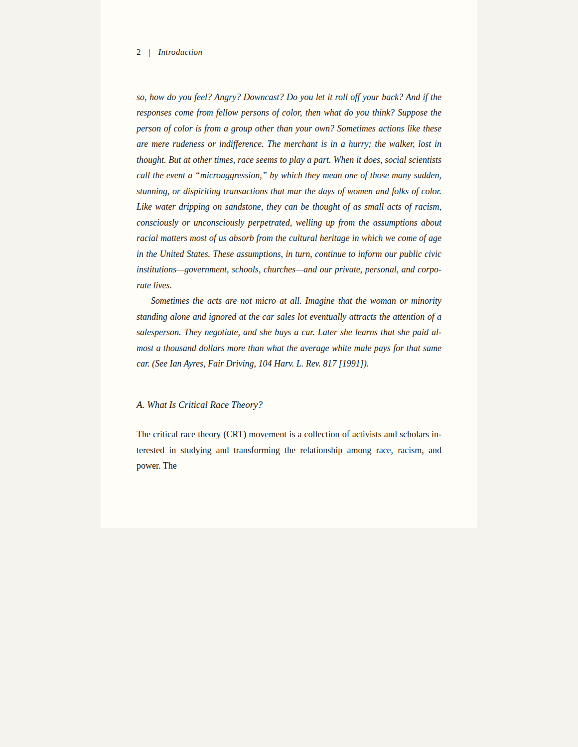2|Introduction
so, how do you feel? Angry? Downcast? Do you let it roll off your back? And if the responses come from fellow persons of color, then what do you think? Suppose the person of color is from a group other than your own? Sometimes actions like these are mere rudeness or indifference. The merchant is in a hurry; the walker, lost in thought. But at other times, race seems to play a part. When it does, social scientists call the event a “microaggression,” by which they mean one of those many sudden, stunning, or dispiriting transactions that mar the days of women and folks of color. Like water dripping on sandstone, they can be thought of as small acts of racism, consciously or unconsciously perpetrated, welling up from the assumptions about racial matters most of us absorb from the cultural heritage in which we come of age in the United States. These assumptions, in turn, continue to inform our public civic institutions—government, schools, churches—and our private, personal, and corporate lives.
Sometimes the acts are not micro at all. Imagine that the woman or minority standing alone and ignored at the car sales lot eventually attracts the attention of a salesperson. They negotiate, and she buys a car. Later she learns that she paid almost a thousand dollars more than what the average white male pays for that same car. (See Ian Ayres, Fair Driving, 104 Harv. L. Rev. 817 [1991]).
A. What Is Critical Race Theory?
The critical race theory (CRT) movement is a collection of activists and scholars interested in studying and transforming the relationship among race, racism, and power. The